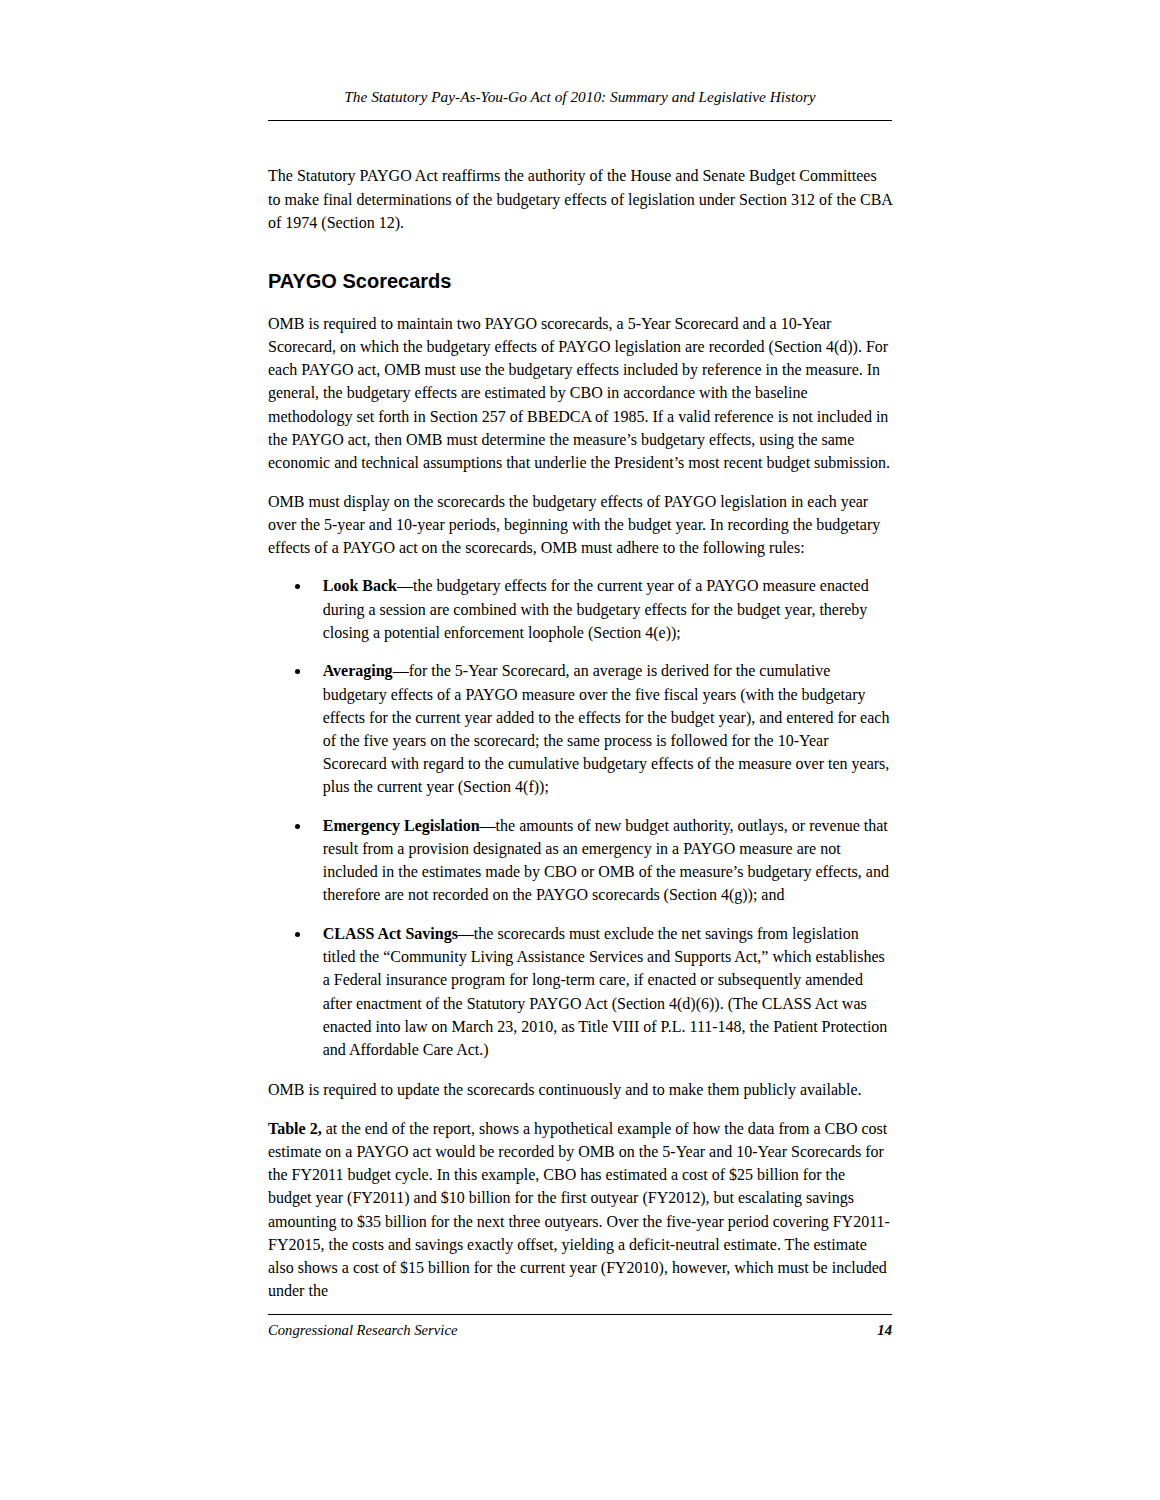The Statutory Pay-As-You-Go Act of 2010: Summary and Legislative History
The Statutory PAYGO Act reaffirms the authority of the House and Senate Budget Committees to make final determinations of the budgetary effects of legislation under Section 312 of the CBA of 1974 (Section 12).
PAYGO Scorecards
OMB is required to maintain two PAYGO scorecards, a 5-Year Scorecard and a 10-Year Scorecard, on which the budgetary effects of PAYGO legislation are recorded (Section 4(d)). For each PAYGO act, OMB must use the budgetary effects included by reference in the measure. In general, the budgetary effects are estimated by CBO in accordance with the baseline methodology set forth in Section 257 of BBEDCA of 1985. If a valid reference is not included in the PAYGO act, then OMB must determine the measure’s budgetary effects, using the same economic and technical assumptions that underlie the President’s most recent budget submission.
OMB must display on the scorecards the budgetary effects of PAYGO legislation in each year over the 5-year and 10-year periods, beginning with the budget year. In recording the budgetary effects of a PAYGO act on the scorecards, OMB must adhere to the following rules:
Look Back—the budgetary effects for the current year of a PAYGO measure enacted during a session are combined with the budgetary effects for the budget year, thereby closing a potential enforcement loophole (Section 4(e));
Averaging—for the 5-Year Scorecard, an average is derived for the cumulative budgetary effects of a PAYGO measure over the five fiscal years (with the budgetary effects for the current year added to the effects for the budget year), and entered for each of the five years on the scorecard; the same process is followed for the 10-Year Scorecard with regard to the cumulative budgetary effects of the measure over ten years, plus the current year (Section 4(f));
Emergency Legislation—the amounts of new budget authority, outlays, or revenue that result from a provision designated as an emergency in a PAYGO measure are not included in the estimates made by CBO or OMB of the measure’s budgetary effects, and therefore are not recorded on the PAYGO scorecards (Section 4(g)); and
CLASS Act Savings—the scorecards must exclude the net savings from legislation titled the “Community Living Assistance Services and Supports Act,” which establishes a Federal insurance program for long-term care, if enacted or subsequently amended after enactment of the Statutory PAYGO Act (Section 4(d)(6)). (The CLASS Act was enacted into law on March 23, 2010, as Title VIII of P.L. 111-148, the Patient Protection and Affordable Care Act.)
OMB is required to update the scorecards continuously and to make them publicly available.
Table 2, at the end of the report, shows a hypothetical example of how the data from a CBO cost estimate on a PAYGO act would be recorded by OMB on the 5-Year and 10-Year Scorecards for the FY2011 budget cycle. In this example, CBO has estimated a cost of $25 billion for the budget year (FY2011) and $10 billion for the first outyear (FY2012), but escalating savings amounting to $35 billion for the next three outyears. Over the five-year period covering FY2011-FY2015, the costs and savings exactly offset, yielding a deficit-neutral estimate. The estimate also shows a cost of $15 billion for the current year (FY2010), however, which must be included under the
Congressional Research Service 14